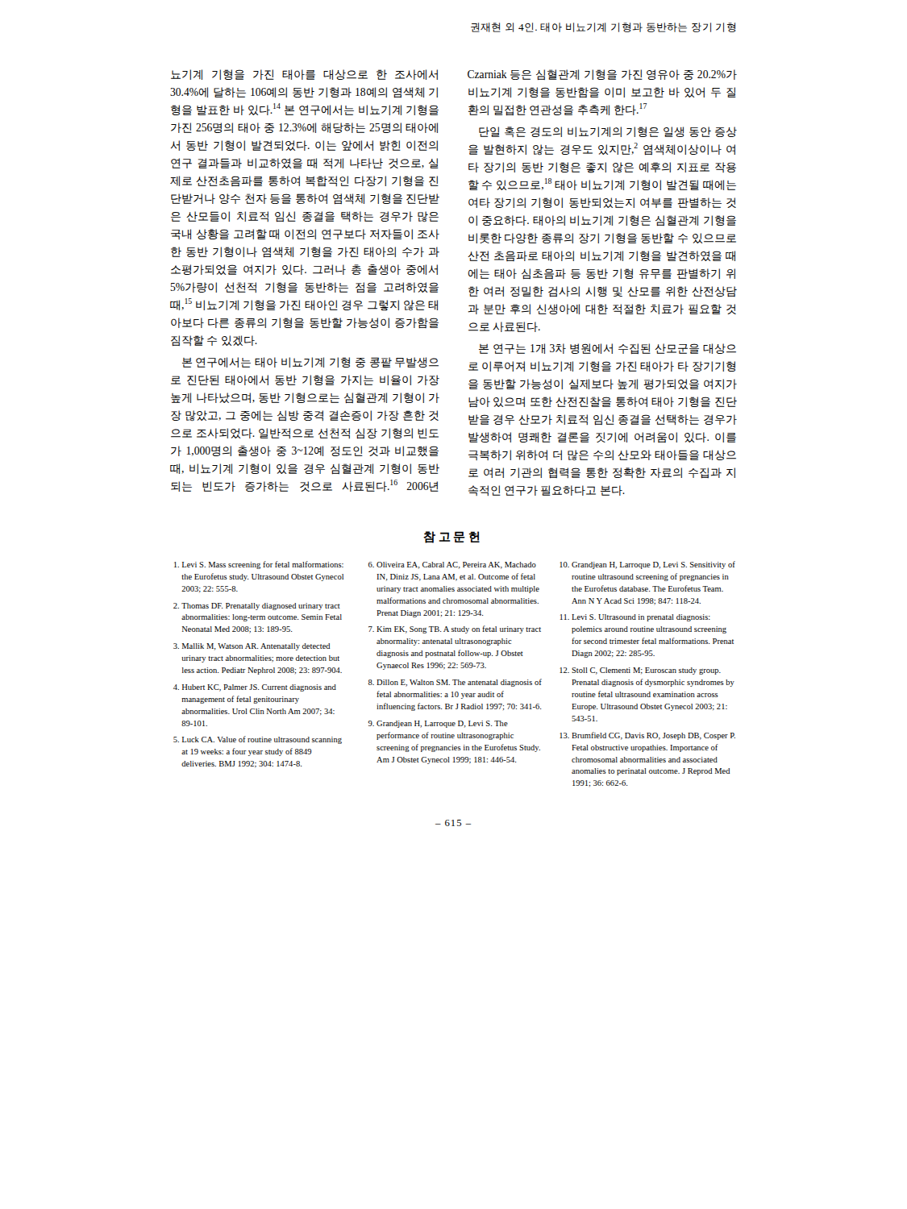권재현 외 4인. 태아 비뇨기계 기형과 동반하는 장기 기형
뇨기계 기형을 가진 태아를 대상으로 한 조사에서 30.4%에 달하는 106예의 동반 기형과 18예의 염색체 기형을 발표한 바 있다.14 본 연구에서는 비뇨기계 기형을 가진 256명의 태아 중 12.3%에 해당하는 25명의 태아에서 동반 기형이 발견되었다. 이는 앞에서 밝힌 이전의 연구 결과들과 비교하였을 때 적게 나타난 것으로, 실제로 산전초음파를 통하여 복합적인 다장기 기형을 진단받거나 양수 천자 등을 통하여 염색체 기형을 진단받은 산모들이 치료적 임신 종결을 택하는 경우가 많은 국내 상황을 고려할 때 이전의 연구보다 저자들이 조사한 동반 기형이나 염색체 기형을 가진 태아의 수가 과소평가되었을 여지가 있다. 그러나 총 출생아 중에서 5%가량이 선천적 기형을 동반하는 점을 고려하였을 때,15 비뇨기계 기형을 가진 태아인 경우 그렇지 않은 태아보다 다른 종류의 기형을 동반할 가능성이 증가함을 짐작할 수 있겠다.
본 연구에서는 태아 비뇨기계 기형 중 콩팥 무발생으로 진단된 태아에서 동반 기형을 가지는 비율이 가장 높게 나타났으며, 동반 기형으로는 심혈관계 기형이 가장 많았고, 그 중에는 심방 중격 결손증이 가장 흔한 것으로 조사되었다. 일반적으로 선천적 심장 기형의 빈도가 1,000명의 출생아 중 3~12예 정도인 것과 비교했을 때, 비뇨기계 기형이 있을 경우 심혈관계 기형이 동반되는 빈도가 증가하는 것으로 사료된다.16 2006년 Czarniak 등은 심혈관계 기형을 가진 영유아 중 20.2%가 비뇨기계 기형을 동반함을 이미 보고한 바 있어 두 질환의 밀접한 연관성을 추측케 한다.17
단일 혹은 경도의 비뇨기계의 기형은 일생 동안 증상을 발현하지 않는 경우도 있지만,2 염색체이상이나 여타 장기의 동반 기형은 좋지 않은 예후의 지표로 작용할 수 있으므로,18 태아 비뇨기계 기형이 발견될 때에는 여타 장기의 기형이 동반되었는지 여부를 판별하는 것이 중요하다. 태아의 비뇨기계 기형은 심혈관계 기형을 비롯한 다양한 종류의 장기 기형을 동반할 수 있으므로 산전 초음파로 태아의 비뇨기계 기형을 발견하였을 때에는 태아 심초음파 등 동반 기형 유무를 판별하기 위한 여러 정밀한 검사의 시행 및 산모를 위한 산전상담과 분만 후의 신생아에 대한 적절한 치료가 필요할 것으로 사료된다.
본 연구는 1개 3차 병원에서 수집된 산모군을 대상으로 이루어져 비뇨기계 기형을 가진 태아가 타 장기기형을 동반할 가능성이 실제보다 높게 평가되었을 여지가 남아 있으며 또한 산전진찰을 통하여 태아 기형을 진단받을 경우 산모가 치료적 임신 종결을 선택하는 경우가 발생하여 명쾌한 결론을 짓기에 어려움이 있다. 이를 극복하기 위하여 더 많은 수의 산모와 태아들을 대상으로 여러 기관의 협력을 통한 정확한 자료의 수집과 지속적인 연구가 필요하다고 본다.
참고문헌
Levi S. Mass screening for fetal malformations: the Eurofetus study. Ultrasound Obstet Gynecol 2003; 22: 555-8.
Thomas DF. Prenatally diagnosed urinary tract abnormalities: long-term outcome. Semin Fetal Neonatal Med 2008; 13: 189-95.
Mallik M, Watson AR. Antenatally detected urinary tract abnormalities; more detection but less action. Pediatr Nephrol 2008; 23: 897-904.
Hubert KC, Palmer JS. Current diagnosis and management of fetal genitourinary abnormalities. Urol Clin North Am 2007; 34: 89-101.
Luck CA. Value of routine ultrasound scanning at 19 weeks: a four year study of 8849 deliveries. BMJ 1992; 304: 1474-8.
Oliveira EA, Cabral AC, Pereira AK, Machado IN, Diniz JS, Lana AM, et al. Outcome of fetal urinary tract anomalies associated with multiple malformations and chromosomal abnormalities. Prenat Diagn 2001; 21: 129-34.
Kim EK, Song TB. A study on fetal urinary tract abnormality: antenatal ultrasonographic diagnosis and postnatal follow-up. J Obstet Gynaecol Res 1996; 22: 569-73.
Dillon E, Walton SM. The antenatal diagnosis of fetal abnormalities: a 10 year audit of influencing factors. Br J Radiol 1997; 70: 341-6.
Grandjean H, Larroque D, Levi S. The performance of routine ultrasonographic screening of pregnancies in the Eurofetus Study. Am J Obstet Gynecol 1999; 181: 446-54.
Grandjean H, Larroque D, Levi S. Sensitivity of routine ultrasound screening of pregnancies in the Eurofetus database. The Eurofetus Team. Ann N Y Acad Sci 1998; 847: 118-24.
Levi S. Ultrasound in prenatal diagnosis: polemics around routine ultrasound screening for second trimester fetal malformations. Prenat Diagn 2002; 22: 285-95.
Stoll C, Clementi M; Euroscan study group. Prenatal diagnosis of dysmorphic syndromes by routine fetal ultrasound examination across Europe. Ultrasound Obstet Gynecol 2003; 21: 543-51.
Brumfield CG, Davis RO, Joseph DB, Cosper P. Fetal obstructive uropathies. Importance of chromosomal abnormalities and associated anomalies to perinatal outcome. J Reprod Med 1991; 36: 662-6.
– 615 –